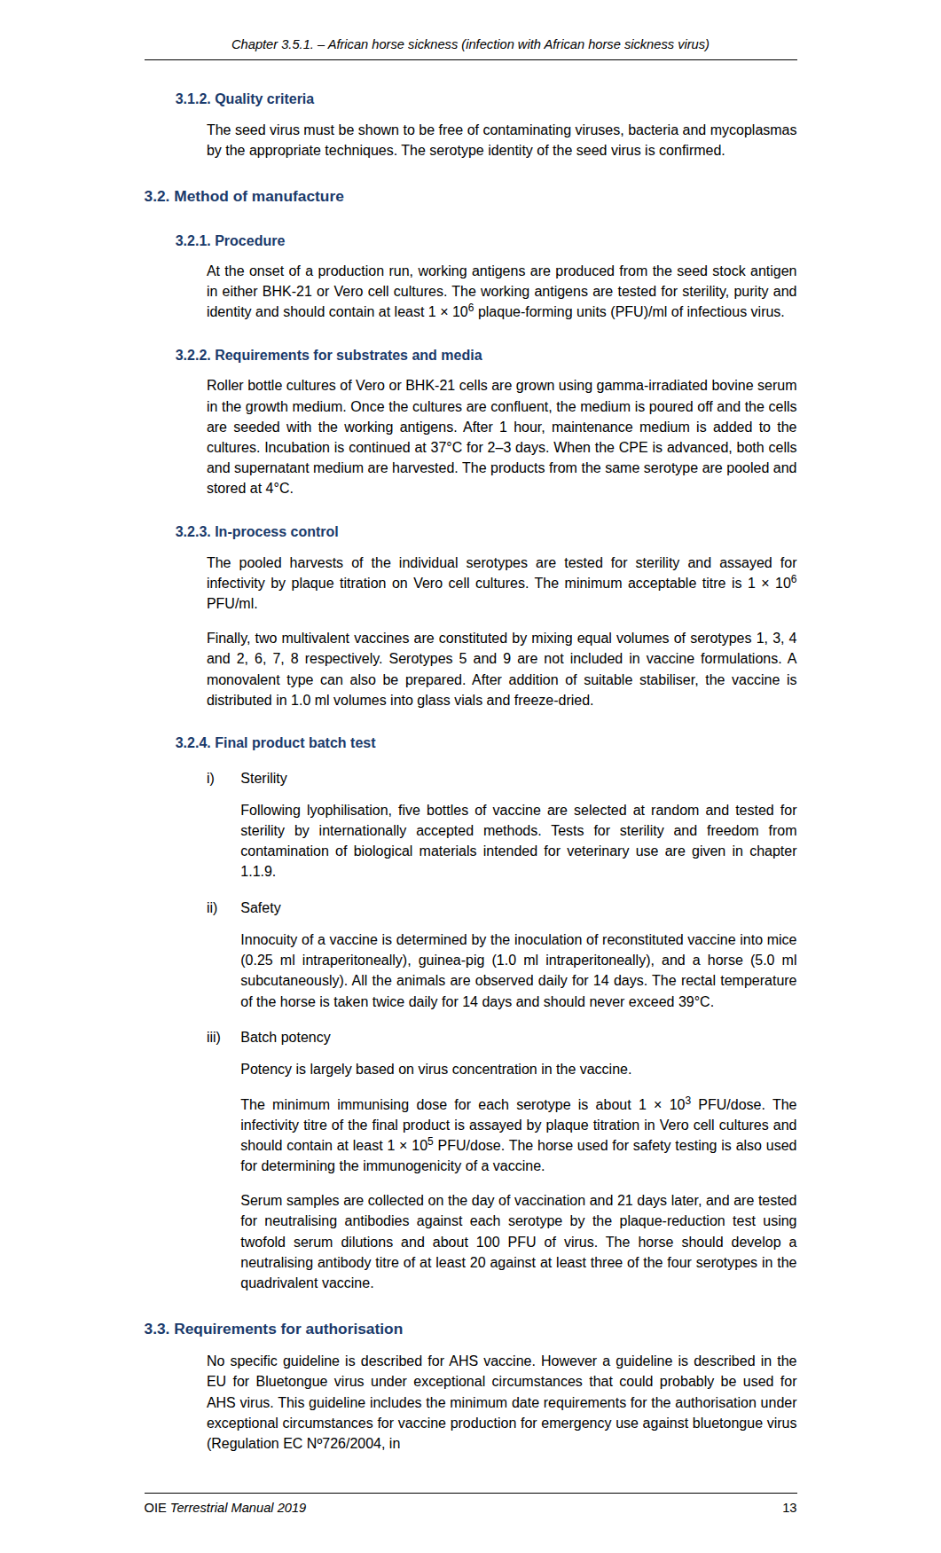Chapter 3.5.1. – African horse sickness (infection with African horse sickness virus)
3.1.2. Quality criteria
The seed virus must be shown to be free of contaminating viruses, bacteria and mycoplasmas by the appropriate techniques. The serotype identity of the seed virus is confirmed.
3.2. Method of manufacture
3.2.1. Procedure
At the onset of a production run, working antigens are produced from the seed stock antigen in either BHK-21 or Vero cell cultures. The working antigens are tested for sterility, purity and identity and should contain at least 1 × 106 plaque-forming units (PFU)/ml of infectious virus.
3.2.2. Requirements for substrates and media
Roller bottle cultures of Vero or BHK-21 cells are grown using gamma-irradiated bovine serum in the growth medium. Once the cultures are confluent, the medium is poured off and the cells are seeded with the working antigens. After 1 hour, maintenance medium is added to the cultures. Incubation is continued at 37°C for 2–3 days. When the CPE is advanced, both cells and supernatant medium are harvested. The products from the same serotype are pooled and stored at 4°C.
3.2.3. In-process control
The pooled harvests of the individual serotypes are tested for sterility and assayed for infectivity by plaque titration on Vero cell cultures. The minimum acceptable titre is 1 × 106 PFU/ml.
Finally, two multivalent vaccines are constituted by mixing equal volumes of serotypes 1, 3, 4 and 2, 6, 7, 8 respectively. Serotypes 5 and 9 are not included in vaccine formulations. A monovalent type can also be prepared. After addition of suitable stabiliser, the vaccine is distributed in 1.0 ml volumes into glass vials and freeze-dried.
3.2.4. Final product batch test
Sterility
Following lyophilisation, five bottles of vaccine are selected at random and tested for sterility by internationally accepted methods. Tests for sterility and freedom from contamination of biological materials intended for veterinary use are given in chapter 1.1.9.
Safety
Innocuity of a vaccine is determined by the inoculation of reconstituted vaccine into mice (0.25 ml intraperitoneally), guinea-pig (1.0 ml intraperitoneally), and a horse (5.0 ml subcutaneously). All the animals are observed daily for 14 days. The rectal temperature of the horse is taken twice daily for 14 days and should never exceed 39°C.
Batch potency
Potency is largely based on virus concentration in the vaccine.
The minimum immunising dose for each serotype is about 1 × 103 PFU/dose. The infectivity titre of the final product is assayed by plaque titration in Vero cell cultures and should contain at least 1 × 105 PFU/dose. The horse used for safety testing is also used for determining the immunogenicity of a vaccine.
Serum samples are collected on the day of vaccination and 21 days later, and are tested for neutralising antibodies against each serotype by the plaque-reduction test using twofold serum dilutions and about 100 PFU of virus. The horse should develop a neutralising antibody titre of at least 20 against at least three of the four serotypes in the quadrivalent vaccine.
3.3. Requirements for authorisation
No specific guideline is described for AHS vaccine. However a guideline is described in the EU for Bluetongue virus under exceptional circumstances that could probably be used for AHS virus. This guideline includes the minimum date requirements for the authorisation under exceptional circumstances for vaccine production for emergency use against bluetongue virus (Regulation EC Nº726/2004, in
OIE Terrestrial Manual 2019 13